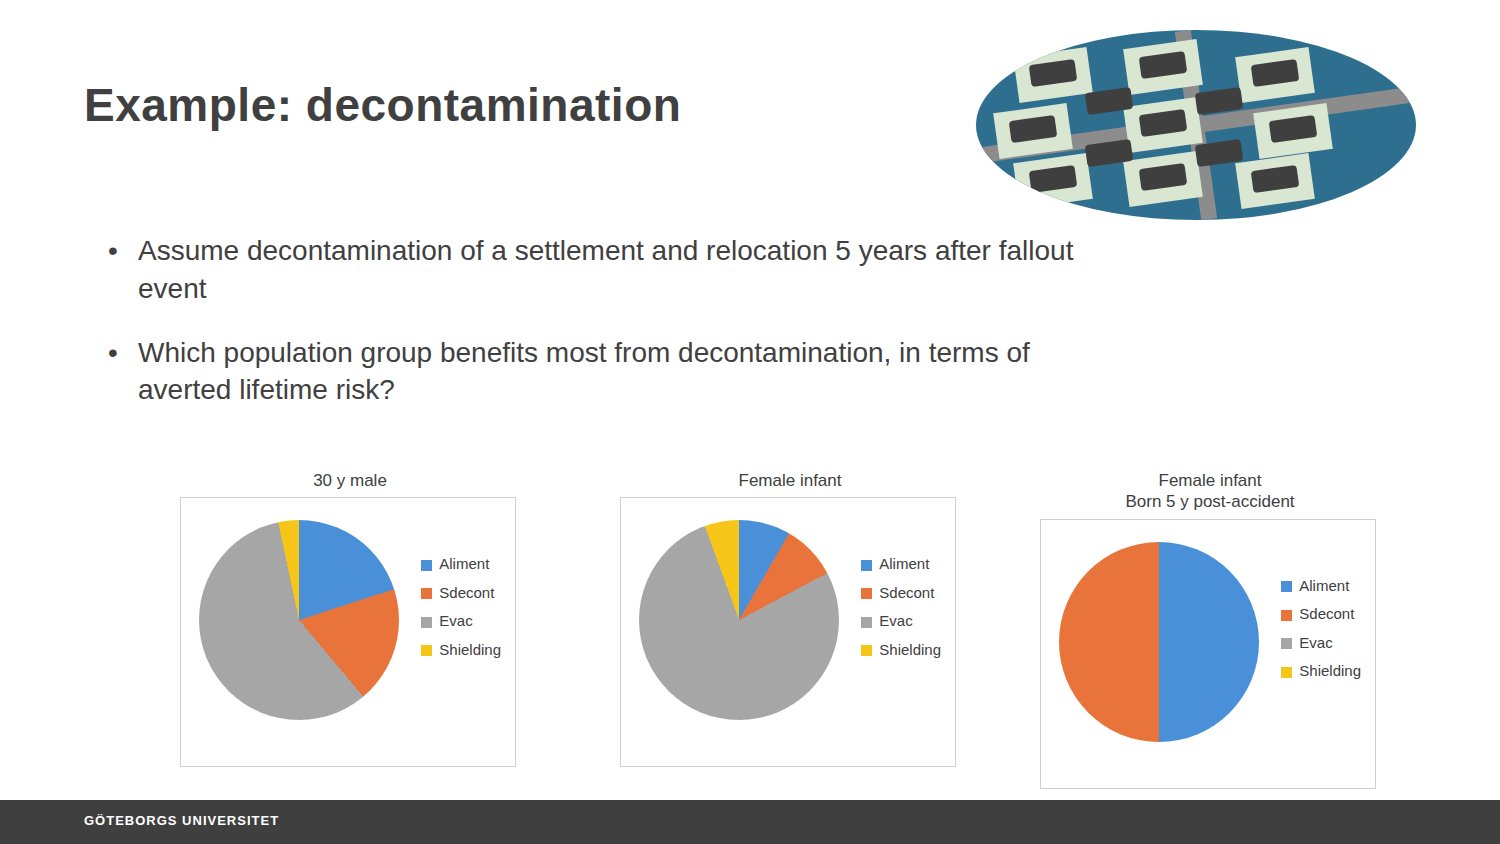Example: decontamination
Assume decontamination of a settlement and relocation 5 years after fallout event
Which population group benefits most from decontamination, in terms of averted lifetime risk?
30 y male
Aliment
Sdecont
Evac
Shielding
Female infant
Aliment
Sdecont
Evac
Shielding
Female infant
Born 5 y post-accident
Aliment
Sdecont
Evac
Shielding
GÖTEBORGS UNIVERSITET